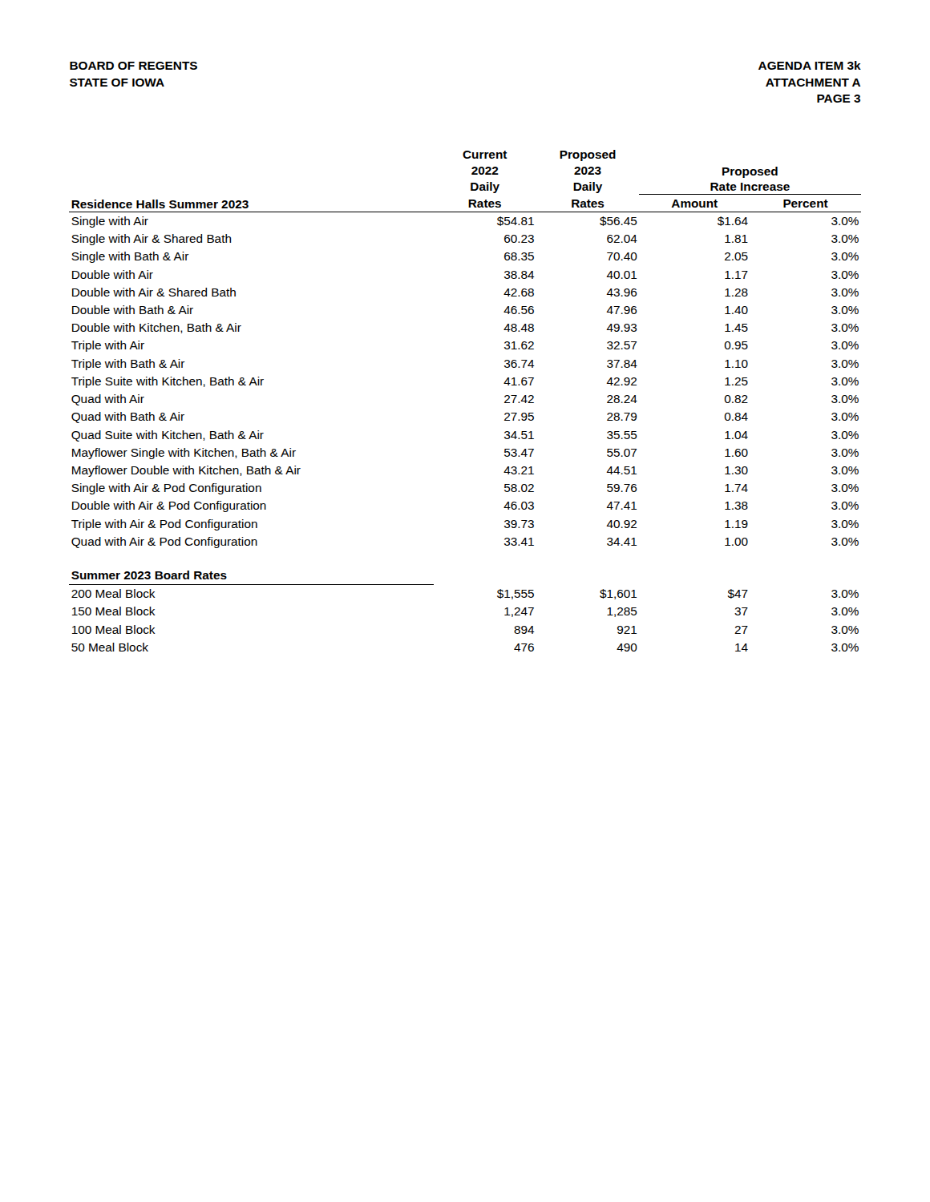BOARD OF REGENTS
STATE OF IOWA
AGENDA ITEM 3k
ATTACHMENT A
PAGE 3
| | Current | Proposed | |
| --- | --- | --- | --- |
| | 2022 | 2023 | Proposed |
| | Daily | Daily | Rate Increase |
| Residence Halls Summer 2023 | Rates | Rates | Amount | Percent |
| Single with Air | $54.81 | $56.45 | $1.64 | 3.0% |
| Single with Air & Shared Bath | 60.23 | 62.04 | 1.81 | 3.0% |
| Single with Bath & Air | 68.35 | 70.40 | 2.05 | 3.0% |
| Double with Air | 38.84 | 40.01 | 1.17 | 3.0% |
| Double with Air & Shared Bath | 42.68 | 43.96 | 1.28 | 3.0% |
| Double with Bath & Air | 46.56 | 47.96 | 1.40 | 3.0% |
| Double with Kitchen, Bath & Air | 48.48 | 49.93 | 1.45 | 3.0% |
| Triple with Air | 31.62 | 32.57 | 0.95 | 3.0% |
| Triple with Bath & Air | 36.74 | 37.84 | 1.10 | 3.0% |
| Triple Suite with Kitchen, Bath & Air | 41.67 | 42.92 | 1.25 | 3.0% |
| Quad with Air | 27.42 | 28.24 | 0.82 | 3.0% |
| Quad with Bath & Air | 27.95 | 28.79 | 0.84 | 3.0% |
| Quad Suite with Kitchen, Bath & Air | 34.51 | 35.55 | 1.04 | 3.0% |
| Mayflower Single with Kitchen, Bath & Air | 53.47 | 55.07 | 1.60 | 3.0% |
| Mayflower Double with Kitchen, Bath & Air | 43.21 | 44.51 | 1.30 | 3.0% |
| Single with Air & Pod Configuration | 58.02 | 59.76 | 1.74 | 3.0% |
| Double with Air & Pod Configuration | 46.03 | 47.41 | 1.38 | 3.0% |
| Triple with Air & Pod Configuration | 39.73 | 40.92 | 1.19 | 3.0% |
| Quad with Air & Pod Configuration | 33.41 | 34.41 | 1.00 | 3.0% |
| Summer 2023 Board Rates | |
| 200 Meal Block | $1,555 | $1,601 | $47 | 3.0% |
| 150 Meal Block | 1,247 | 1,285 | 37 | 3.0% |
| 100 Meal Block | 894 | 921 | 27 | 3.0% |
| 50 Meal Block | 476 | 490 | 14 | 3.0% |